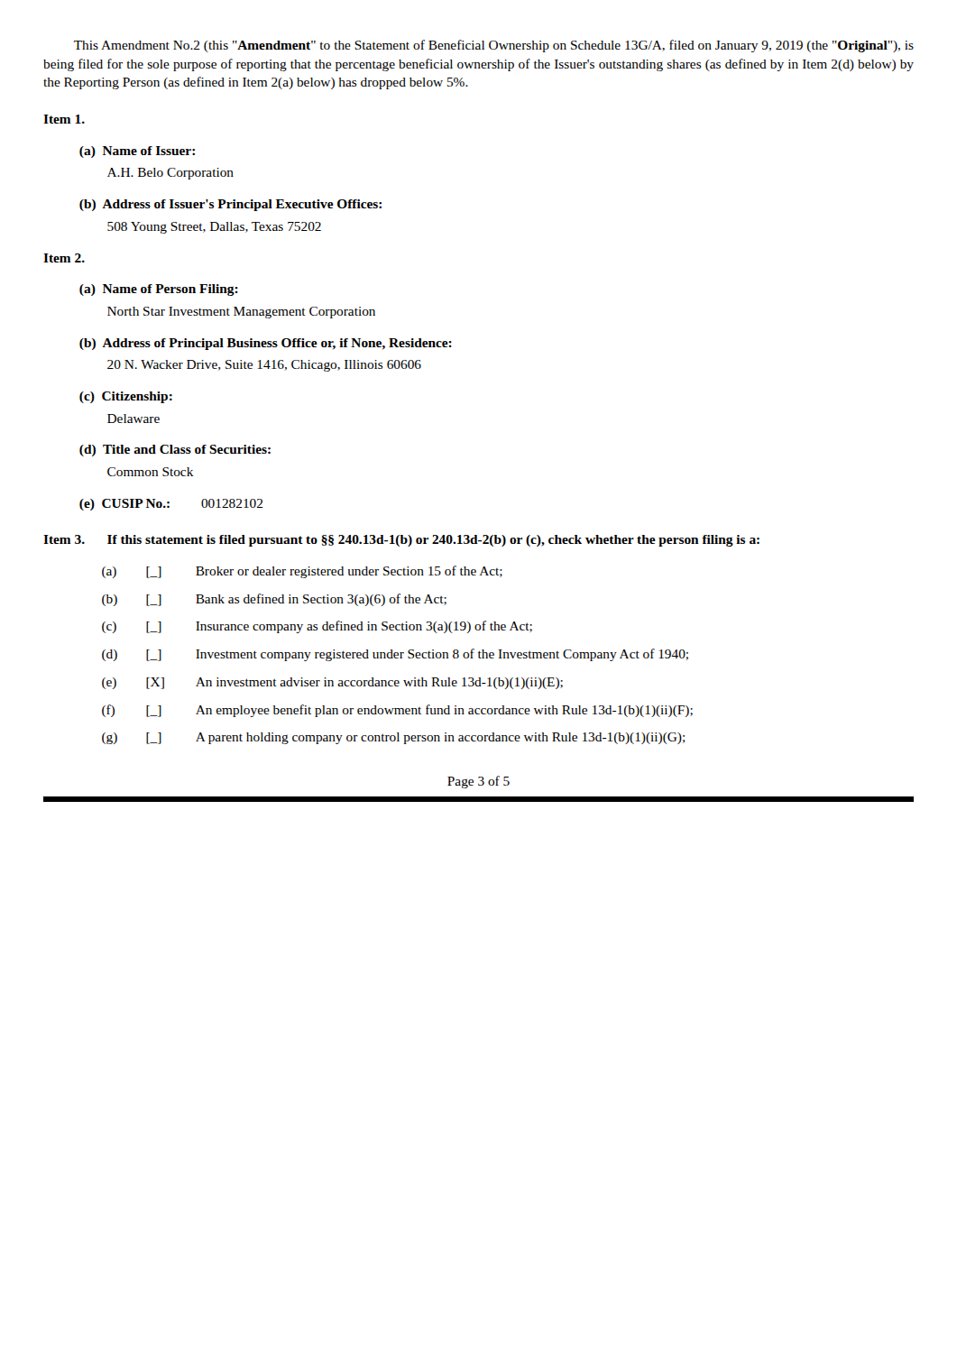This Amendment No.2 (this "Amendment" to the Statement of Beneficial Ownership on Schedule 13G/A, filed on January 9, 2019 (the "Original"), is being filed for the sole purpose of reporting that the percentage beneficial ownership of the Issuer's outstanding shares (as defined by in Item 2(d) below) by the Reporting Person (as defined in Item 2(a) below) has dropped below 5%.
Item 1.
(a) Name of Issuer:
A.H. Belo Corporation
(b) Address of Issuer's Principal Executive Offices:
508 Young Street, Dallas, Texas 75202
Item 2.
(a) Name of Person Filing:
North Star Investment Management Corporation
(b) Address of Principal Business Office or, if None, Residence:
20 N. Wacker Drive, Suite 1416, Chicago, Illinois 60606
(c) Citizenship:
Delaware
(d) Title and Class of Securities:
Common Stock
(e) CUSIP No.: 001282102
Item 3. If this statement is filed pursuant to §§ 240.13d-1(b) or 240.13d-2(b) or (c), check whether the person filing is a:
| (a) | [_] | Broker or dealer registered under Section 15 of the Act; |
| (b) | [_] | Bank as defined in Section 3(a)(6) of the Act; |
| (c) | [_] | Insurance company as defined in Section 3(a)(19) of the Act; |
| (d) | [_] | Investment company registered under Section 8 of the Investment Company Act of 1940; |
| (e) | [X] | An investment adviser in accordance with Rule 13d-1(b)(1)(ii)(E); |
| (f) | [_] | An employee benefit plan or endowment fund in accordance with Rule 13d-1(b)(1)(ii)(F); |
| (g) | [_] | A parent holding company or control person in accordance with Rule 13d-1(b)(1)(ii)(G); |
Page 3 of 5